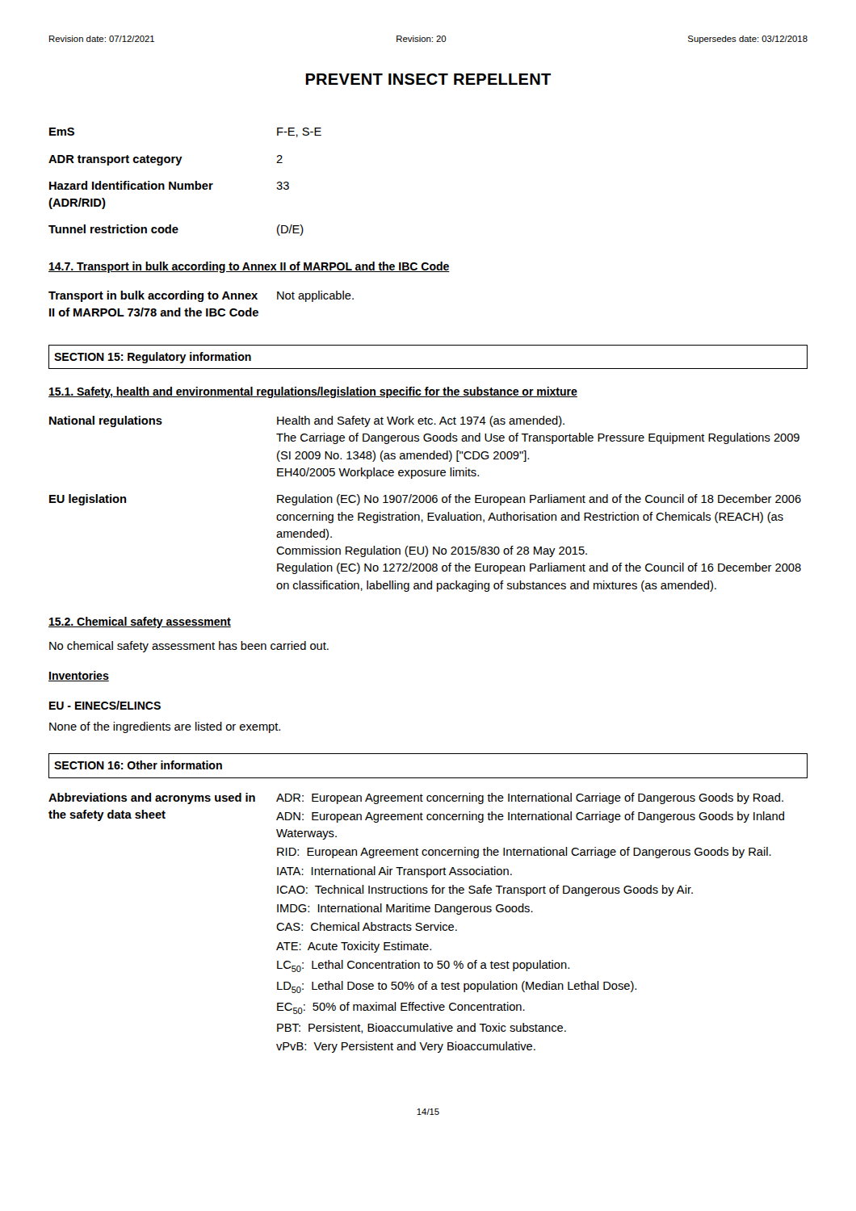Revision date: 07/12/2021 Revision: 20 Supersedes date: 03/12/2018
PREVENT INSECT REPELLENT
| EmS | F-E, S-E |
| ADR transport category | 2 |
| Hazard Identification Number (ADR/RID) | 33 |
| Tunnel restriction code | (D/E) |
14.7. Transport in bulk according to Annex II of MARPOL and the IBC Code
| Transport in bulk according to Annex II of MARPOL 73/78 and the IBC Code | Not applicable. |
SECTION 15: Regulatory information
15.1. Safety, health and environmental regulations/legislation specific for the substance or mixture
| National regulations | Health and Safety at Work etc. Act 1974 (as amended). The Carriage of Dangerous Goods and Use of Transportable Pressure Equipment Regulations 2009 (SI 2009 No. 1348) (as amended) ["CDG 2009"]. EH40/2005 Workplace exposure limits. |
| EU legislation | Regulation (EC) No 1907/2006 of the European Parliament and of the Council of 18 December 2006 concerning the Registration, Evaluation, Authorisation and Restriction of Chemicals (REACH) (as amended). Commission Regulation (EU) No 2015/830 of 28 May 2015. Regulation (EC) No 1272/2008 of the European Parliament and of the Council of 16 December 2008 on classification, labelling and packaging of substances and mixtures (as amended). |
15.2. Chemical safety assessment
No chemical safety assessment has been carried out.
Inventories
EU - EINECS/ELINCS
None of the ingredients are listed or exempt.
SECTION 16: Other information
| Abbreviations and acronyms used in the safety data sheet | ADR: European Agreement concerning the International Carriage of Dangerous Goods by Road. ADN: European Agreement concerning the International Carriage of Dangerous Goods by Inland Waterways. RID: European Agreement concerning the International Carriage of Dangerous Goods by Rail. IATA: International Air Transport Association. ICAO: Technical Instructions for the Safe Transport of Dangerous Goods by Air. IMDG: International Maritime Dangerous Goods. CAS: Chemical Abstracts Service. ATE: Acute Toxicity Estimate. LC 50 : Lethal Concentration to 50 % of a test population. LD 50 : Lethal Dose to 50% of a test population (Median Lethal Dose). EC 50 : 50% of maximal Effective Concentration. PBT: Persistent, Bioaccumulative and Toxic substance. vPvB: Very Persistent and Very Bioaccumulative. |
14/15